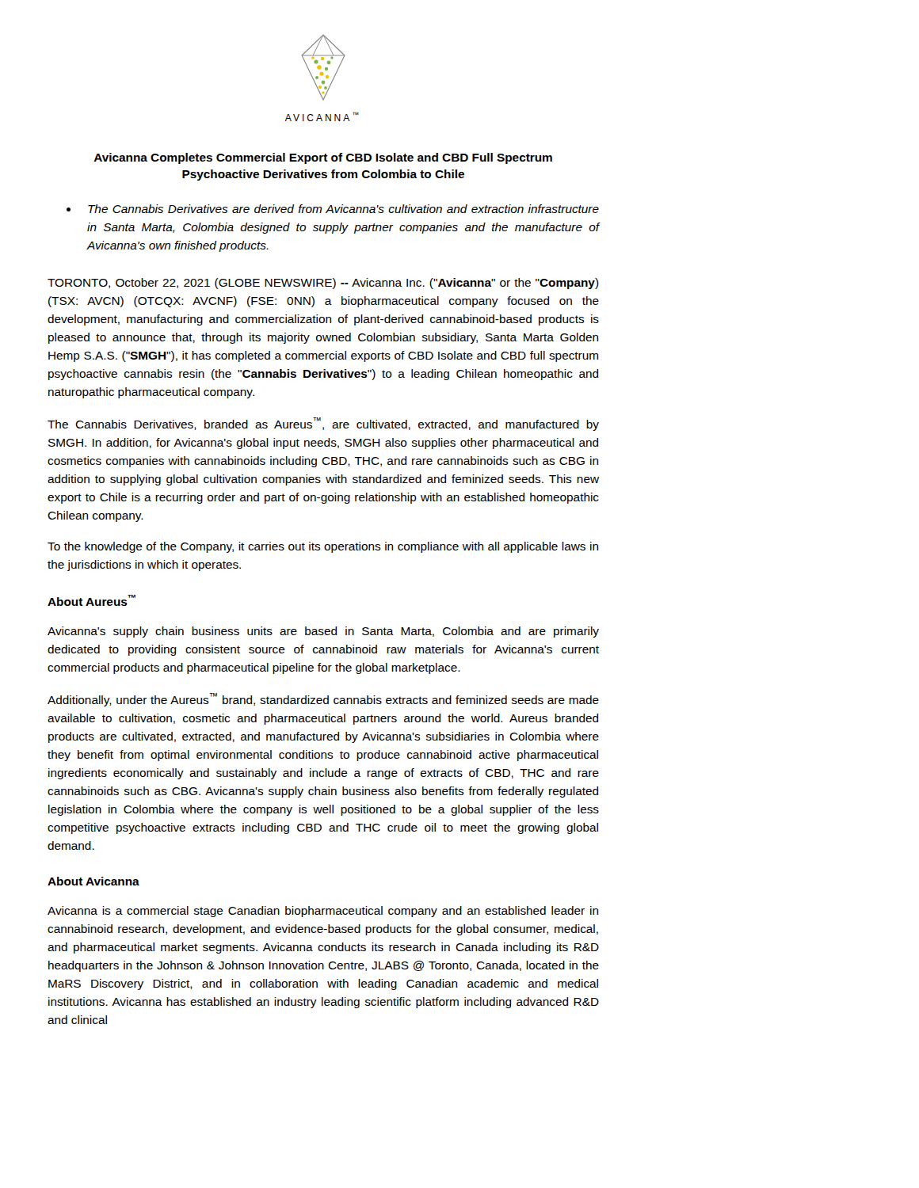AVICANNA™
Avicanna Completes Commercial Export of CBD Isolate and CBD Full Spectrum
Psychoactive Derivatives from Colombia to Chile
The Cannabis Derivatives are derived from Avicanna's cultivation and extraction infrastructure in Santa Marta, Colombia designed to supply partner companies and the manufacture of Avicanna's own finished products.
TORONTO, October 22, 2021 (GLOBE NEWSWIRE) -- Avicanna Inc. ("Avicanna" or the "Company) (TSX: AVCN) (OTCQX: AVCNF) (FSE: 0NN) a biopharmaceutical company focused on the development, manufacturing and commercialization of plant-derived cannabinoid-based products is pleased to announce that, through its majority owned Colombian subsidiary, Santa Marta Golden Hemp S.A.S. ("SMGH"), it has completed a commercial exports of CBD Isolate and CBD full spectrum psychoactive cannabis resin (the "Cannabis Derivatives") to a leading Chilean homeopathic and naturopathic pharmaceutical company.
The Cannabis Derivatives, branded as Aureus™, are cultivated, extracted, and manufactured by SMGH. In addition, for Avicanna's global input needs, SMGH also supplies other pharmaceutical and cosmetics companies with cannabinoids including CBD, THC, and rare cannabinoids such as CBG in addition to supplying global cultivation companies with standardized and feminized seeds. This new export to Chile is a recurring order and part of on-going relationship with an established homeopathic Chilean company.
To the knowledge of the Company, it carries out its operations in compliance with all applicable laws in the jurisdictions in which it operates.
About Aureus™
Avicanna's supply chain business units are based in Santa Marta, Colombia and are primarily dedicated to providing consistent source of cannabinoid raw materials for Avicanna's current commercial products and pharmaceutical pipeline for the global marketplace.
Additionally, under the Aureus™ brand, standardized cannabis extracts and feminized seeds are made available to cultivation, cosmetic and pharmaceutical partners around the world. Aureus branded products are cultivated, extracted, and manufactured by Avicanna's subsidiaries in Colombia where they benefit from optimal environmental conditions to produce cannabinoid active pharmaceutical ingredients economically and sustainably and include a range of extracts of CBD, THC and rare cannabinoids such as CBG. Avicanna's supply chain business also benefits from federally regulated legislation in Colombia where the company is well positioned to be a global supplier of the less competitive psychoactive extracts including CBD and THC crude oil to meet the growing global demand.
About Avicanna
Avicanna is a commercial stage Canadian biopharmaceutical company and an established leader in cannabinoid research, development, and evidence-based products for the global consumer, medical, and pharmaceutical market segments. Avicanna conducts its research in Canada including its R&D headquarters in the Johnson & Johnson Innovation Centre, JLABS @ Toronto, Canada, located in the MaRS Discovery District, and in collaboration with leading Canadian academic and medical institutions. Avicanna has established an industry leading scientific platform including advanced R&D and clinical